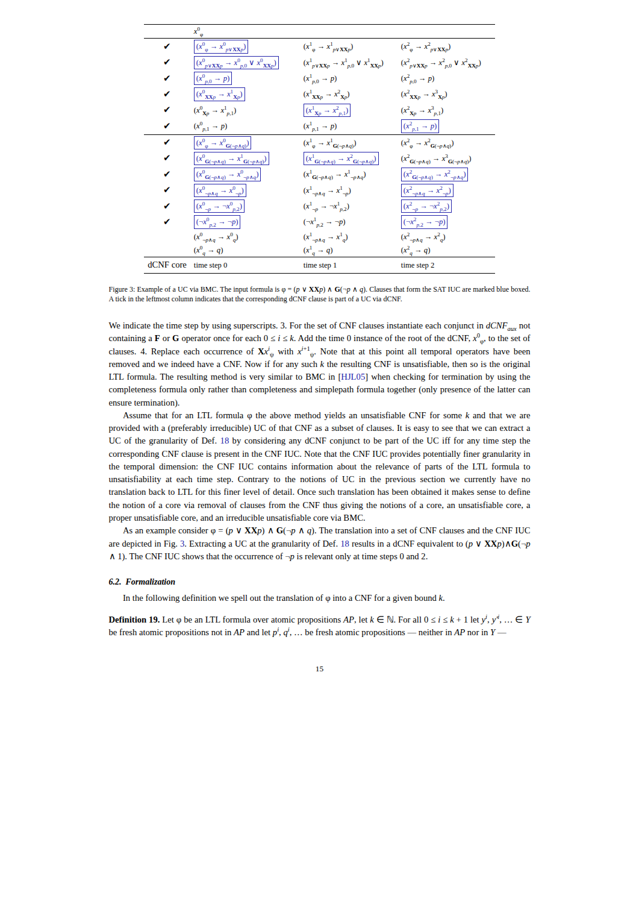| | x 0 φ | | |
| ✔ | ( x 0 φ → x 0 p ∨ XX p ) | ( x 1 φ → x 1 p ∨ XX p ) | ( x 2 φ → x 2 p ∨ XX p ) |
| ✔ | ( x 0 p ∨ XX p → x 0 p ,0 ∨ x 0 XX p ) | ( x 1 p ∨ XX p → x 1 p ,0 ∨ x 1 XX p ) | ( x 2 p ∨ XX p → x 2 p ,0 ∨ x 2 XX p ) |
| ✔ | ( x 0 p ,0 → p ) | ( x 1 p ,0 → p ) | ( x 2 p ,0 → p ) |
| ✔ | ( x 0 XX p → x 1 X p ) | ( x 1 XX p → x 2 X p ) | ( x 2 XX p → x 3 X p ) |
| ✔ | ( x 0 X p → x 1 p ,1 ) | ( x 1 X p → x 2 p ,1 ) | ( x 2 X p → x 3 p ,1 ) |
| ✔ | ( x 0 p ,1 → p ) | ( x 1 p ,1 → p ) | ( x 2 p ,1 → p ) |
| ✔ | ( x 0 φ → x 0 G (¬ p ∧ q ) ) | ( x 1 φ → x 1 G (¬ p ∧ q ) ) | ( x 2 φ → x 2 G (¬ p ∧ q ) ) |
| ✔ | ( x 0 G (¬ p ∧ q ) → x 1 G (¬ p ∧ q ) ) | ( x 1 G (¬ p ∧ q ) → x 2 G (¬ p ∧ q ) ) | ( x 2 G (¬ p ∧ q ) → x 3 G (¬ p ∧ q ) ) |
| ✔ | ( x 0 G (¬ p ∧ q ) → x 0 ¬ p ∧ q ) | ( x 1 G (¬ p ∧ q ) → x 1 ¬ p ∧ q ) | ( x 2 G (¬ p ∧ q ) → x 2 ¬ p ∧ q ) |
| ✔ | ( x 0 ¬ p ∧ q → x 0 ¬ p ) | ( x 1 ¬ p ∧ q → x 1 ¬ p ) | ( x 2 ¬ p ∧ q → x 2 ¬ p ) |
| ✔ | ( x 0 ¬ p → ¬ x 0 p ,2 ) | ( x 1 ¬ p → ¬ x 1 p ,2 ) | ( x 2 ¬ p → ¬ x 2 p ,2 ) |
| ✔ | (¬ x 0 p ,2 → ¬ p ) | (¬ x 1 p ,2 → ¬ p ) | (¬ x 2 p ,2 → ¬ p ) |
| | ( x 0 ¬ p ∧ q → x 0 q ) | ( x 1 ¬ p ∧ q → x 1 q ) | ( x 2 ¬ p ∧ q → x 2 q ) |
| | ( x 0 q → q ) | ( x 1 q → q ) | ( x 2 q → q ) |
| dCNF core | time step 0 | time step 1 | time step 2 |
Figure 3: Example of a UC via BMC. The input formula is φ = (p ∨ XX p) ∧ G(¬p ∧ q). Clauses that form the SAT IUC are marked blue boxed. A tick in the leftmost column indicates that the corresponding dCNF clause is part of a UC via dCNF.
We indicate the time step by using superscripts. 3. For the set of CNF clauses instantiate each conjunct in dCNFaux not containing a F or G operator once for each 0 ≤ i ≤ k. Add the time 0 instance of the root of the dCNF, x0φ, to the set of clauses. 4. Replace each occurrence of Xxiψ with xi+1ψ. Note that at this point all temporal operators have been removed and we indeed have a CNF. Now if for any such k the resulting CNF is unsatisfiable, then so is the original LTL formula. The resulting method is very similar to BMC in [HJL05] when checking for termination by using the completeness formula only rather than completeness and simplepath formula together (only presence of the latter can ensure termination).
Assume that for an LTL formula φ the above method yields an unsatisfiable CNF for some k and that we are provided with a (preferably irreducible) UC of that CNF as a subset of clauses. It is easy to see that we can extract a UC of the granularity of Def. 18 by considering any dCNF conjunct to be part of the UC iff for any time step the corresponding CNF clause is present in the CNF IUC. Note that the CNF IUC provides potentially finer granularity in the temporal dimension: the CNF IUC contains information about the relevance of parts of the LTL formula to unsatisfiability at each time step. Contrary to the notions of UC in the previous section we currently have no translation back to LTL for this finer level of detail. Once such translation has been obtained it makes sense to define the notion of a core via removal of clauses from the CNF thus giving the notions of a core, an unsatisfiable core, a proper unsatisfiable core, and an irreducible unsatisfiable core via BMC.
As an example consider φ = (p ∨ XX p) ∧ G(¬p ∧ q). The translation into a set of CNF clauses and the CNF IUC are depicted in Fig. 3. Extracting a UC at the granularity of Def. 18 results in a dCNF equivalent to (p ∨ XX p)∧G(¬p ∧ 1). The CNF IUC shows that the occurrence of ¬p is relevant only at time steps 0 and 2.
6.2. Formalization
In the following definition we spell out the translation of φ into a CNF for a given bound k.
Definition 19. Let φ be an LTL formula over atomic propositions AP, let k ∈ ℕ. For all 0 ≤ i ≤ k + 1 let yi, y′i, … ∈ Y be fresh atomic propositions not in AP and let pi, qi, … be fresh atomic propositions — neither in AP nor in Y —
15